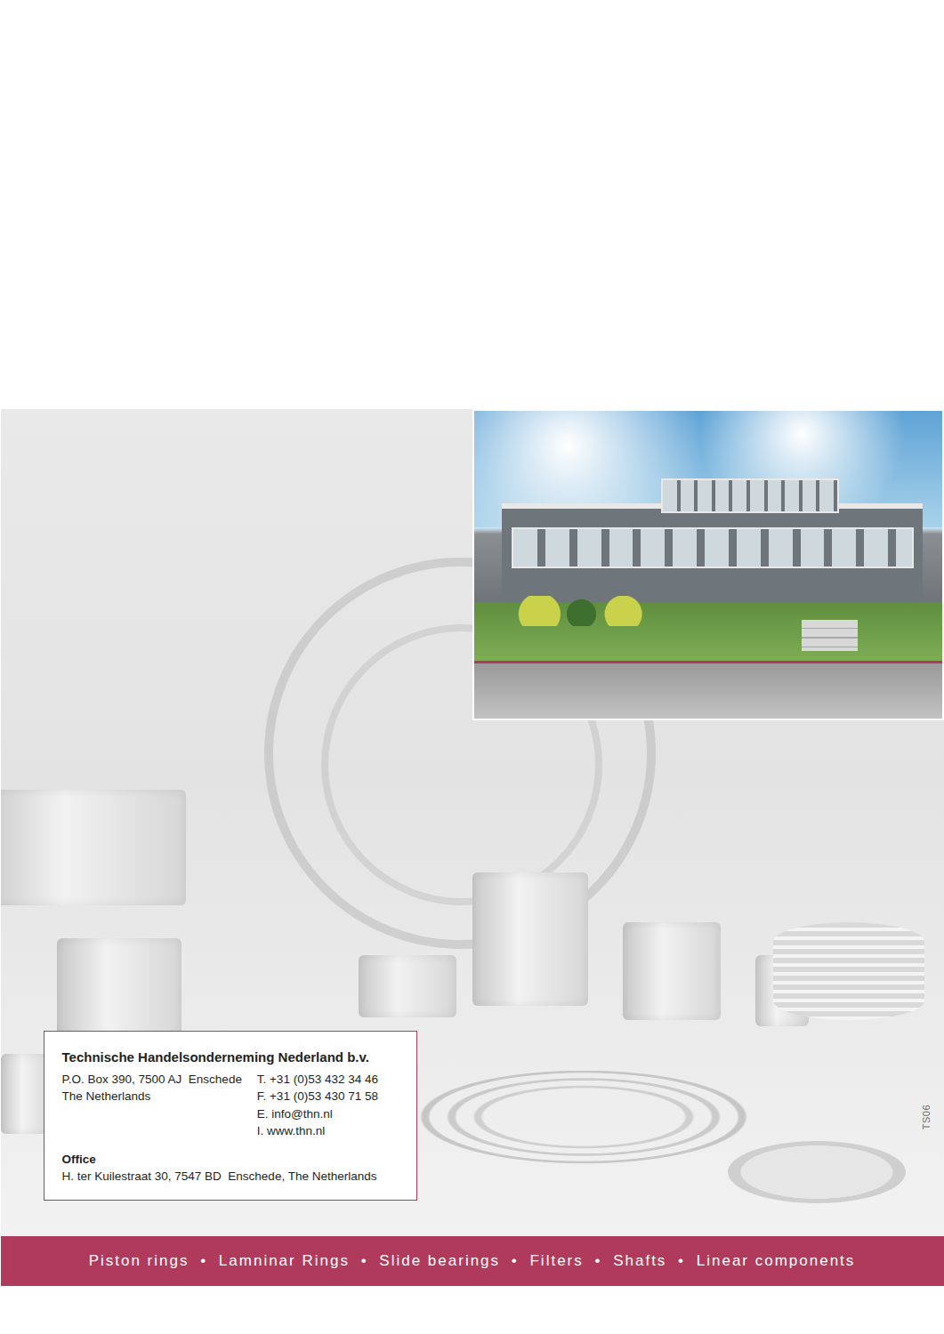Technische Handelsonderneming Nederland b.v.
| P.O. Box 390, 7500 AJ Enschede | T. +31 (0)53 432 34 46 |
| The Netherlands | F. +31 (0)53 430 71 58 |
| | E. info@thn.nl |
| | I. www.thn.nl |
Office
H. ter Kuilestraat 30, 7547 BD Enschede, The Netherlands
TS06
Piston rings • Lamninar Rings • Slide bearings • Filters • Shafts • Linear components